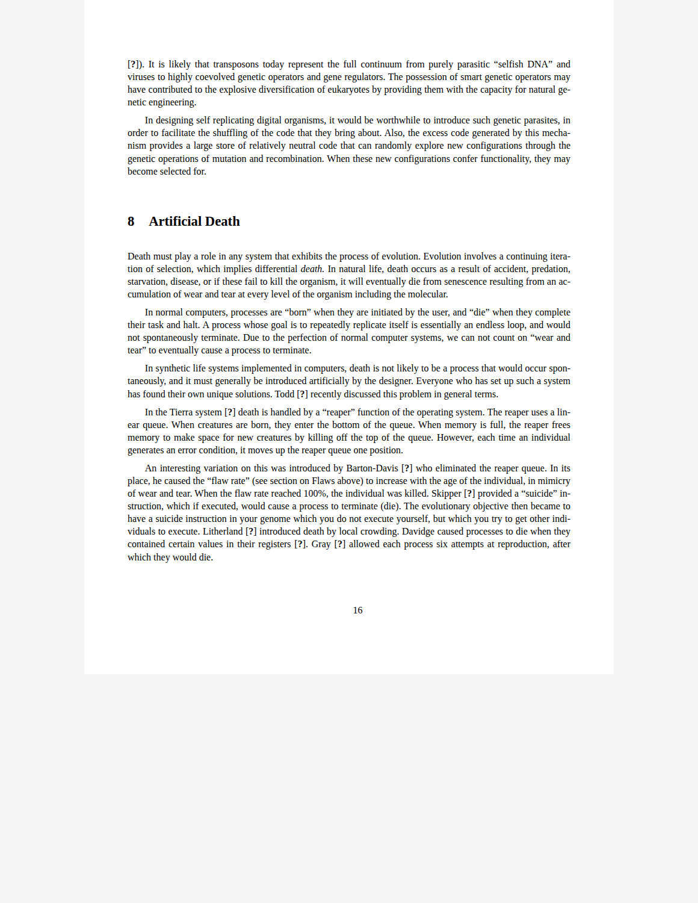[?]). It is likely that transposons today represent the full continuum from purely parasitic “selfish DNA” and viruses to highly coevolved genetic operators and gene regulators. The possession of smart genetic operators may have contributed to the explosive diversification of eukaryotes by providing them with the capacity for natural genetic engineering.
In designing self replicating digital organisms, it would be worthwhile to introduce such genetic parasites, in order to facilitate the shuffling of the code that they bring about. Also, the excess code generated by this mechanism provides a large store of relatively neutral code that can randomly explore new configurations through the genetic operations of mutation and recombination. When these new configurations confer functionality, they may become selected for.
8 Artificial Death
Death must play a role in any system that exhibits the process of evolution. Evolution involves a continuing iteration of selection, which implies differential death. In natural life, death occurs as a result of accident, predation, starvation, disease, or if these fail to kill the organism, it will eventually die from senescence resulting from an accumulation of wear and tear at every level of the organism including the molecular.
In normal computers, processes are “born” when they are initiated by the user, and “die” when they complete their task and halt. A process whose goal is to repeatedly replicate itself is essentially an endless loop, and would not spontaneously terminate. Due to the perfection of normal computer systems, we can not count on “wear and tear” to eventually cause a process to terminate.
In synthetic life systems implemented in computers, death is not likely to be a process that would occur spontaneously, and it must generally be introduced artificially by the designer. Everyone who has set up such a system has found their own unique solutions. Todd [?] recently discussed this problem in general terms.
In the Tierra system [?] death is handled by a “reaper” function of the operating system. The reaper uses a linear queue. When creatures are born, they enter the bottom of the queue. When memory is full, the reaper frees memory to make space for new creatures by killing off the top of the queue. However, each time an individual generates an error condition, it moves up the reaper queue one position.
An interesting variation on this was introduced by Barton-Davis [?] who eliminated the reaper queue. In its place, he caused the “flaw rate” (see section on Flaws above) to increase with the age of the individual, in mimicry of wear and tear. When the flaw rate reached 100%, the individual was killed. Skipper [?] provided a “suicide” instruction, which if executed, would cause a process to terminate (die). The evolutionary objective then became to have a suicide instruction in your genome which you do not execute yourself, but which you try to get other individuals to execute. Litherland [?] introduced death by local crowding. Davidge caused processes to die when they contained certain values in their registers [?]. Gray [?] allowed each process six attempts at reproduction, after which they would die.
16